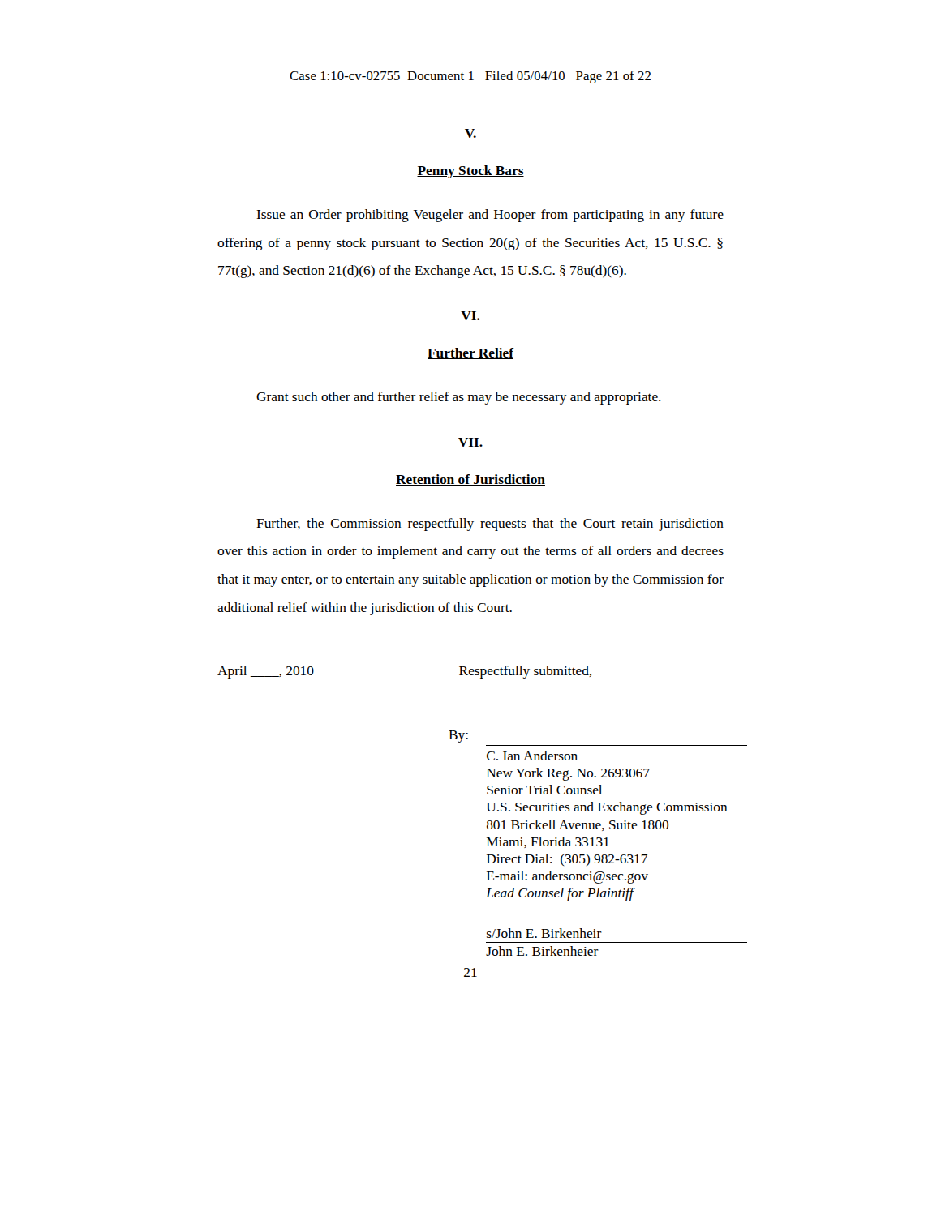Case 1:10-cv-02755 Document 1 Filed 05/04/10 Page 21 of 22
V.
Penny Stock Bars
Issue an Order prohibiting Veugeler and Hooper from participating in any future offering of a penny stock pursuant to Section 20(g) of the Securities Act, 15 U.S.C. § 77t(g), and Section 21(d)(6) of the Exchange Act, 15 U.S.C. § 78u(d)(6).
VI.
Further Relief
Grant such other and further relief as may be necessary and appropriate.
VII.
Retention of Jurisdiction
Further, the Commission respectfully requests that the Court retain jurisdiction over this action in order to implement and carry out the terms of all orders and decrees that it may enter, or to entertain any suitable application or motion by the Commission for additional relief within the jurisdiction of this Court.
April ____, 2010
Respectfully submitted,
By:
C. Ian Anderson
New York Reg. No. 2693067
Senior Trial Counsel
U.S. Securities and Exchange Commission
801 Brickell Avenue, Suite 1800
Miami, Florida 33131
Direct Dial: (305) 982-6317
E-mail: andersonci@sec.gov
Lead Counsel for Plaintiff
s/John E. Birkenheir
John E. Birkenheier
21